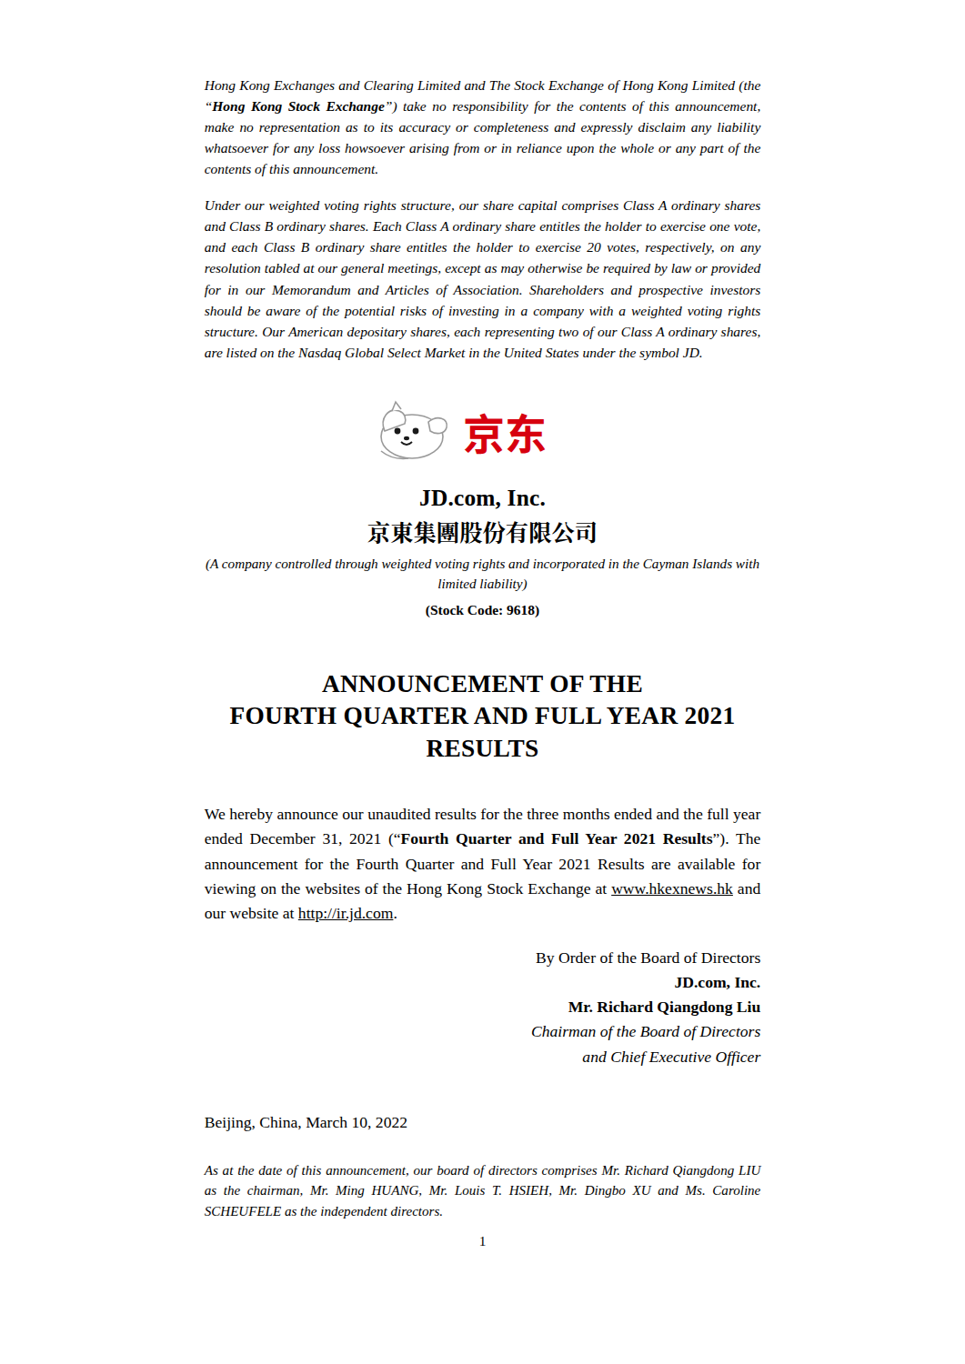Hong Kong Exchanges and Clearing Limited and The Stock Exchange of Hong Kong Limited (the “Hong Kong Stock Exchange”) take no responsibility for the contents of this announcement, make no representation as to its accuracy or completeness and expressly disclaim any liability whatsoever for any loss howsoever arising from or in reliance upon the whole or any part of the contents of this announcement.
Under our weighted voting rights structure, our share capital comprises Class A ordinary shares and Class B ordinary shares. Each Class A ordinary share entitles the holder to exercise one vote, and each Class B ordinary share entitles the holder to exercise 20 votes, respectively, on any resolution tabled at our general meetings, except as may otherwise be required by law or provided for in our Memorandum and Articles of Association. Shareholders and prospective investors should be aware of the potential risks of investing in a company with a weighted voting rights structure. Our American depositary shares, each representing two of our Class A ordinary shares, are listed on the Nasdaq Global Select Market in the United States under the symbol JD.
京东
JD.com, Inc.
京東集團股份有限公司
(A company controlled through weighted voting rights and incorporated in the Cayman Islands with limited liability)
(Stock Code: 9618)
ANNOUNCEMENT OF THE
FOURTH QUARTER AND FULL YEAR 2021 RESULTS
We hereby announce our unaudited results for the three months ended and the full year ended December 31, 2021 (“Fourth Quarter and Full Year 2021 Results”). The announcement for the Fourth Quarter and Full Year 2021 Results are available for viewing on the websites of the Hong Kong Stock Exchange at www.hkexnews.hk and our website at http://ir.jd.com.
By Order of the Board of Directors
JD.com, Inc.
Mr. Richard Qiangdong Liu
Chairman of the Board of Directors
and Chief Executive Officer
Beijing, China, March 10, 2022
As at the date of this announcement, our board of directors comprises Mr. Richard Qiangdong LIU as the chairman, Mr. Ming HUANG, Mr. Louis T. HSIEH, Mr. Dingbo XU and Ms. Caroline SCHEUFELE as the independent directors.
1